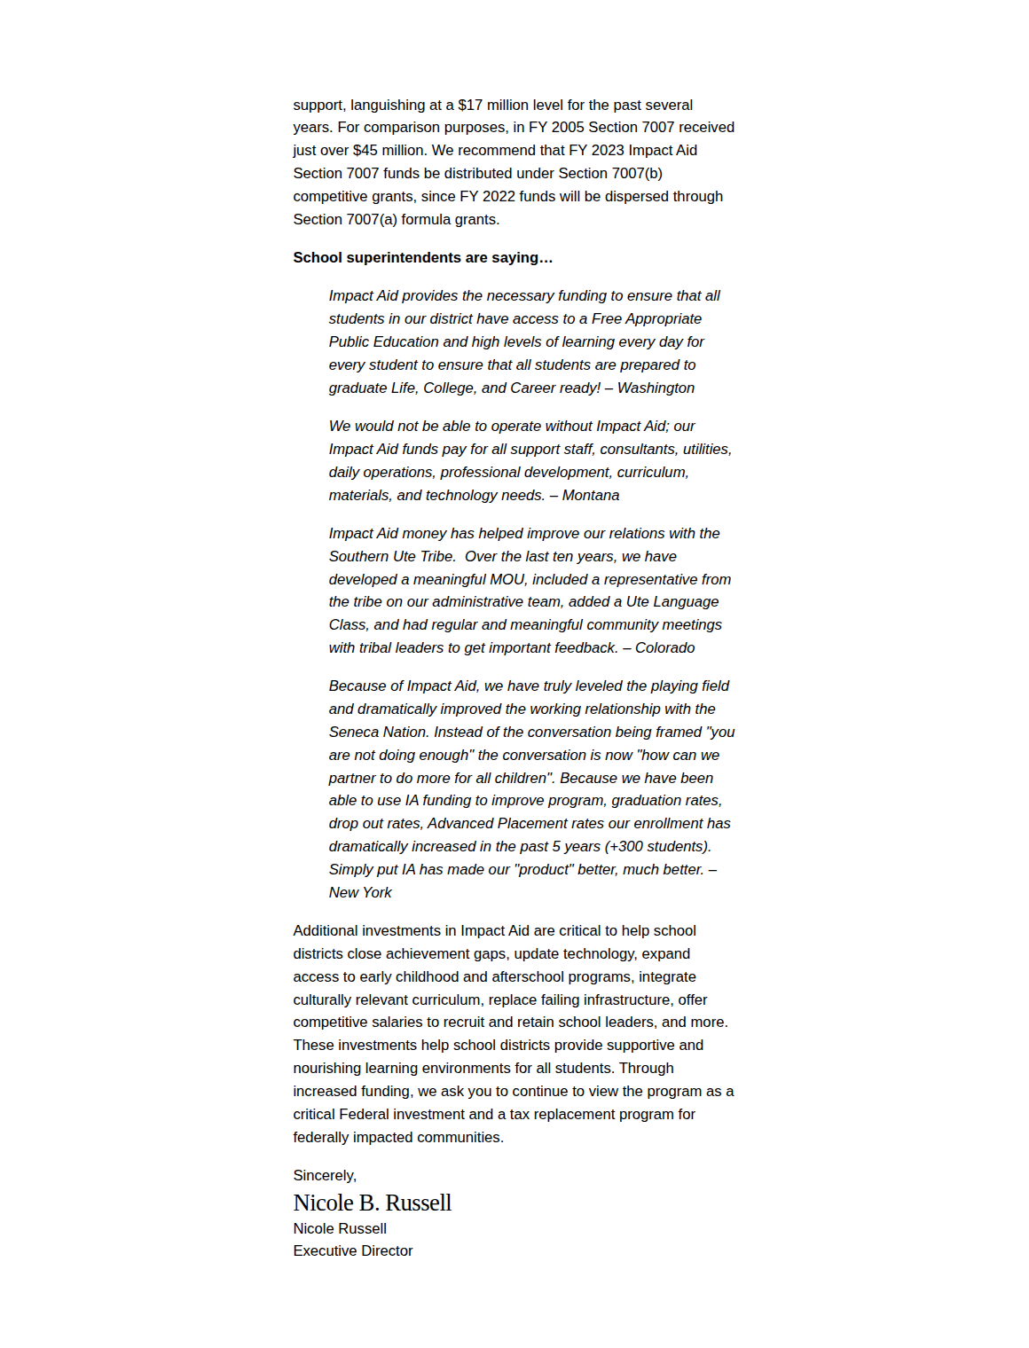support, languishing at a $17 million level for the past several years. For comparison purposes, in FY 2005 Section 7007 received just over $45 million. We recommend that FY 2023 Impact Aid Section 7007 funds be distributed under Section 7007(b) competitive grants, since FY 2022 funds will be dispersed through Section 7007(a) formula grants.
School superintendents are saying…
Impact Aid provides the necessary funding to ensure that all students in our district have access to a Free Appropriate Public Education and high levels of learning every day for every student to ensure that all students are prepared to graduate Life, College, and Career ready! – Washington
We would not be able to operate without Impact Aid; our Impact Aid funds pay for all support staff, consultants, utilities, daily operations, professional development, curriculum, materials, and technology needs. – Montana
Impact Aid money has helped improve our relations with the Southern Ute Tribe. Over the last ten years, we have developed a meaningful MOU, included a representative from the tribe on our administrative team, added a Ute Language Class, and had regular and meaningful community meetings with tribal leaders to get important feedback. – Colorado
Because of Impact Aid, we have truly leveled the playing field and dramatically improved the working relationship with the Seneca Nation. Instead of the conversation being framed "you are not doing enough" the conversation is now "how can we partner to do more for all children". Because we have been able to use IA funding to improve program, graduation rates, drop out rates, Advanced Placement rates our enrollment has dramatically increased in the past 5 years (+300 students). Simply put IA has made our "product" better, much better. – New York
Additional investments in Impact Aid are critical to help school districts close achievement gaps, update technology, expand access to early childhood and afterschool programs, integrate culturally relevant curriculum, replace failing infrastructure, offer competitive salaries to recruit and retain school leaders, and more. These investments help school districts provide supportive and nourishing learning environments for all students. Through increased funding, we ask you to continue to view the program as a critical Federal investment and a tax replacement program for federally impacted communities.
Sincerely,
Nicole B. Russell
Nicole Russell
Executive Director